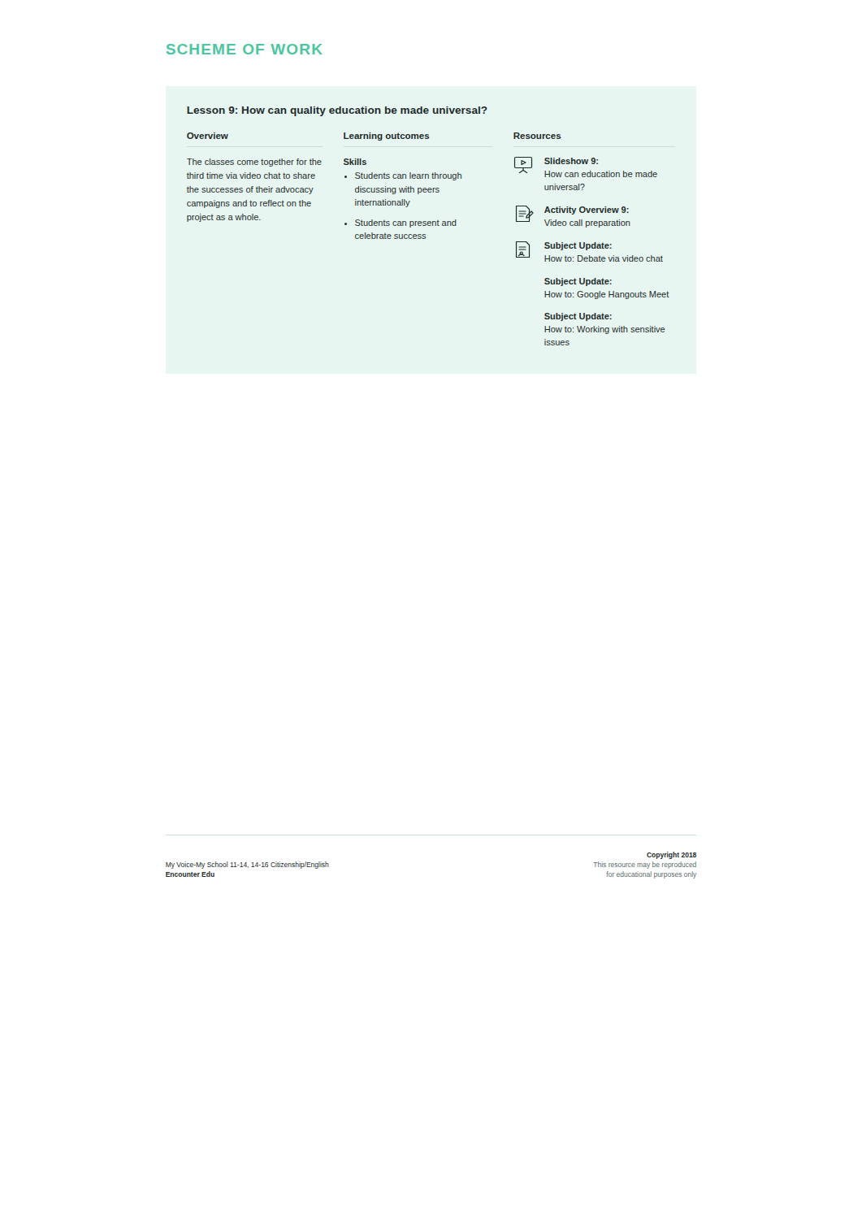Scheme of work
Lesson 9: How can quality education be made universal?
Overview
The classes come together for the third time via video chat to share the successes of their advocacy campaigns and to reflect on the project as a whole.
Learning outcomes
Skills
Students can learn through discussing with peers internationally
Students can present and celebrate success
Resources
Slideshow 9: How can education be made universal?
Activity Overview 9: Video call preparation
Subject Update: How to: Debate via video chat
Subject Update: How to: Google Hangouts Meet
Subject Update: How to: Working with sensitive issues
My Voice-My School 11-14, 14-16 Citizenship/English Encounter Edu
Copyright 2018 This resource may be reproduced
for educational purposes only